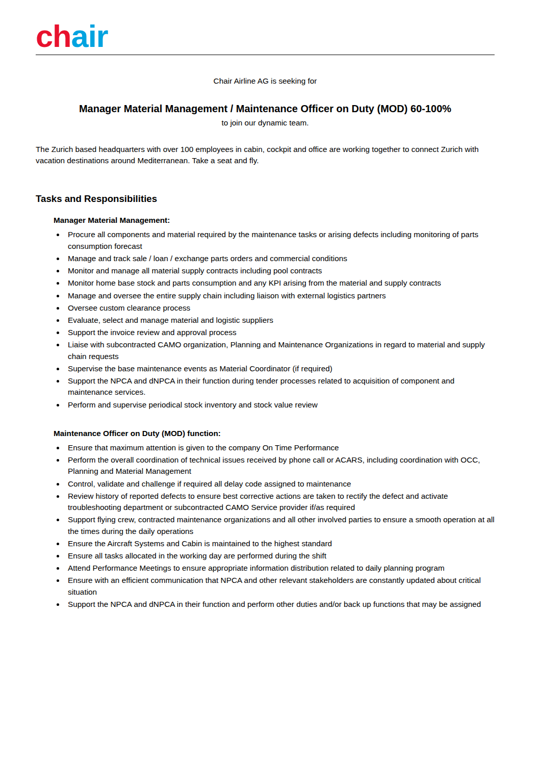ch air
Chair Airline AG is seeking for
Manager Material Management / Maintenance Officer on Duty (MOD) 60-100%
to join our dynamic team.
The Zurich based headquarters with over 100 employees in cabin, cockpit and office are working together to connect Zurich with vacation destinations around Mediterranean. Take a seat and fly.
Tasks and Responsibilities
Manager Material Management:
Procure all components and material required by the maintenance tasks or arising defects including monitoring of parts consumption forecast
Manage and track sale / loan / exchange parts orders and commercial conditions
Monitor and manage all material supply contracts including pool contracts
Monitor home base stock and parts consumption and any KPI arising from the material and supply contracts
Manage and oversee the entire supply chain including liaison with external logistics partners
Oversee custom clearance process
Evaluate, select and manage material and logistic suppliers
Support the invoice review and approval process
Liaise with subcontracted CAMO organization, Planning and Maintenance Organizations in regard to material and supply chain requests
Supervise the base maintenance events as Material Coordinator (if required)
Support the NPCA and dNPCA in their function during tender processes related to acquisition of component and maintenance services.
Perform and supervise periodical stock inventory and stock value review
Maintenance Officer on Duty (MOD) function:
Ensure that maximum attention is given to the company On Time Performance
Perform the overall coordination of technical issues received by phone call or ACARS, including coordination with OCC, Planning and Material Management
Control, validate and challenge if required all delay code assigned to maintenance
Review history of reported defects to ensure best corrective actions are taken to rectify the defect and activate troubleshooting department or subcontracted CAMO Service provider if/as required
Support flying crew, contracted maintenance organizations and all other involved parties to ensure a smooth operation at all the times during the daily operations
Ensure the Aircraft Systems and Cabin is maintained to the highest standard
Ensure all tasks allocated in the working day are performed during the shift
Attend Performance Meetings to ensure appropriate information distribution related to daily planning program
Ensure with an efficient communication that NPCA and other relevant stakeholders are constantly updated about critical situation
Support the NPCA and dNPCA in their function and perform other duties and/or back up functions that may be assigned